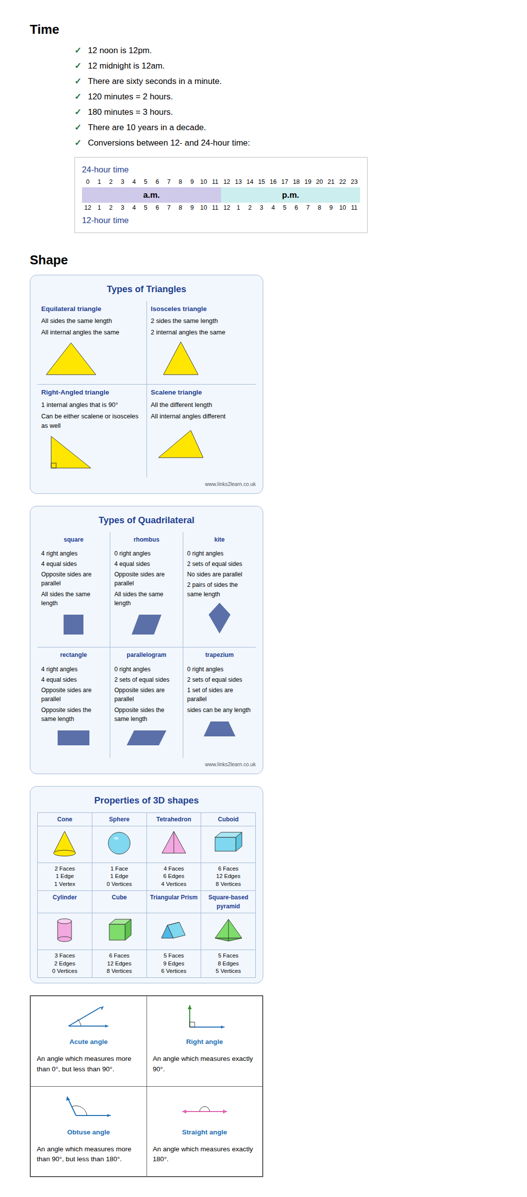Time
12 noon is 12pm.
12 midnight is 12am.
There are sixty seconds in a minute.
120 minutes = 2 hours.
180 minutes = 3 hours.
There are 10 years in a decade.
Conversions between 12- and 24-hour time:
24-hour time
| 0 | 1 | 2 | 3 | 4 | 5 | 6 | 7 | 8 | 9 | 10 | 11 | 12 | 13 | 14 | 15 | 16 | 17 | 18 | 19 | 20 | 21 | 22 | 23 |
| a.m. | p.m. |
| 12 | 1 | 2 | 3 | 4 | 5 | 6 | 7 | 8 | 9 | 10 | 11 | 12 | 1 | 2 | 3 | 4 | 5 | 6 | 7 | 8 | 9 | 10 | 11 |
12-hour time
Shape
Types of Triangles
| Equilateral triangle All sides the same length All internal angles the same | Isosceles triangle 2 sides the same length 2 internal angles the same |
| Right-Angled triangle 1 internal angles that is 90° Can be either scalene or isosceles as well | Scalene triangle All the different length All internal angles different |
www.links2learn.co.uk
Types of Quadrilateral
| square | rhombus | kite |
| 4 right angles 4 equal sides Opposite sides are parallel All sides the same length | 0 right angles 4 equal sides Opposite sides are parallel All sides the same length | 0 right angles 2 sets of equal sides No sides are parallel 2 pairs of sides the same length |
| rectangle | parallelogram | trapezium |
| 4 right angles 4 equal sides Opposite sides are parallel Opposite sides the same length | 0 right angles 2 sets of equal sides Opposite sides are parallel Opposite sides the same length | 0 right angles 2 sets of equal sides 1 set of sides are parallel sides can be any length |
www.links2learn.co.uk
Properties of 3D shapes
| Cone | Sphere | Tetrahedron | Cuboid |
| 2 Faces 1 Edge 1 Vertex | 1 Face 1 Edge 0 Vertices | 4 Faces 6 Edges 4 Vertices | 6 Faces 12 Edges 8 Vertices |
| Cylinder | Cube | Triangular Prism | Square-based pyramid |
| 3 Faces 2 Edges 0 Vertices | 6 Faces 12 Edges 8 Vertices | 5 Faces 9 Edges 6 Vertices | 5 Faces 8 Edges 5 Vertices |
| Acute angle An angle which measures more than 0°, but less than 90°. | Right angle An angle which measures exactly 90°. |
| Obtuse angle An angle which measures more than 90°, but less than 180°. | Straight angle An angle which measures exactly 180°. |